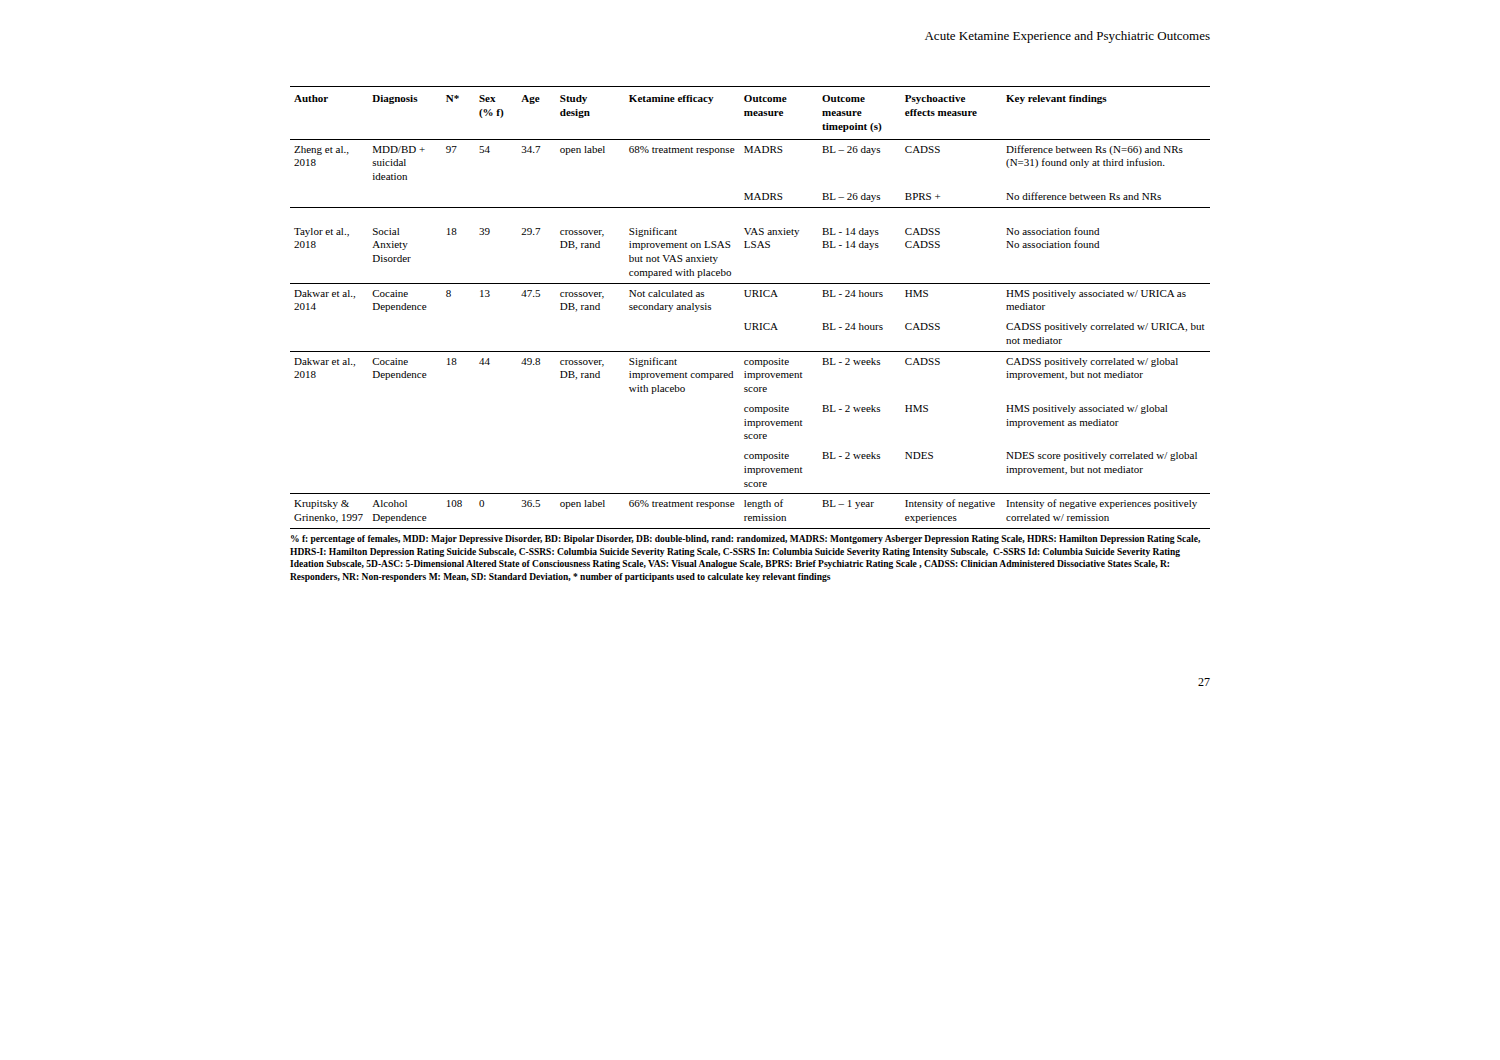Acute Ketamine Experience and Psychiatric Outcomes
| Author | Diagnosis | N* | Sex (% f) | Age | Study design | Ketamine efficacy | Outcome measure | Outcome measure timepoint (s) | Psychoactive effects measure | Key relevant findings |
| --- | --- | --- | --- | --- | --- | --- | --- | --- | --- | --- |
| Zheng et al., 2018 | MDD/BD + suicidal ideation | 97 | 54 | 34.7 | open label | 68% treatment response | MADRS | BL – 26 days | CADSS | Difference between Rs (N=66) and NRs (N=31) found only at third infusion. |
| | | | | | | | MADRS | BL – 26 days | BPRS + | No difference between Rs and NRs |
| Taylor et al., 2018 | Social Anxiety Disorder | 18 | 39 | 29.7 | crossover, DB, rand | Significant improvement on LSAS but not VAS anxiety compared with placebo | VAS anxiety LSAS | BL - 14 days BL - 14 days | CADSS CADSS | No association found No association found |
| Dakwar et al., 2014 | Cocaine Dependence | 8 | 13 | 47.5 | crossover, DB, rand | Not calculated as secondary analysis | URICA | BL - 24 hours | HMS | HMS positively associated w/ URICA as mediator |
| | | | | | | | URICA | BL - 24 hours | CADSS | CADSS positively correlated w/ URICA, but not mediator |
| Dakwar et al., 2018 | Cocaine Dependence | 18 | 44 | 49.8 | crossover, DB, rand | Significant improvement compared with placebo | composite improvement score | BL - 2 weeks | CADSS | CADSS positively correlated w/ global improvement, but not mediator |
| | | | | | | | composite improvement score | BL - 2 weeks | HMS | HMS positively associated w/ global improvement as mediator |
| | | | | | | | composite improvement score | BL - 2 weeks | NDES | NDES score positively correlated w/ global improvement, but not mediator |
| Krupitsky & Grinenko, 1997 | Alcohol Dependence | 108 | 0 | 36.5 | open label | 66% treatment response | length of remission | BL – 1 year | Intensity of negative experiences | Intensity of negative experiences positively correlated w/ remission |
% f: percentage of females, MDD: Major Depressive Disorder, BD: Bipolar Disorder, DB: double-blind, rand: randomized, MADRS: Montgomery Asberger Depression Rating Scale, HDRS: Hamilton Depression Rating Scale, HDRS-I: Hamilton Depression Rating Suicide Subscale, C-SSRS: Columbia Suicide Severity Rating Scale, C-SSRS In: Columbia Suicide Severity Rating Intensity Subscale, C-SSRS Id: Columbia Suicide Severity Rating Ideation Subscale, 5D-ASC: 5-Dimensional Altered State of Consciousness Rating Scale, VAS: Visual Analogue Scale, BPRS: Brief Psychiatric Rating Scale , CADSS: Clinician Administered Dissociative States Scale, R: Responders, NR: Non-responders M: Mean, SD: Standard Deviation, * number of participants used to calculate key relevant findings
27